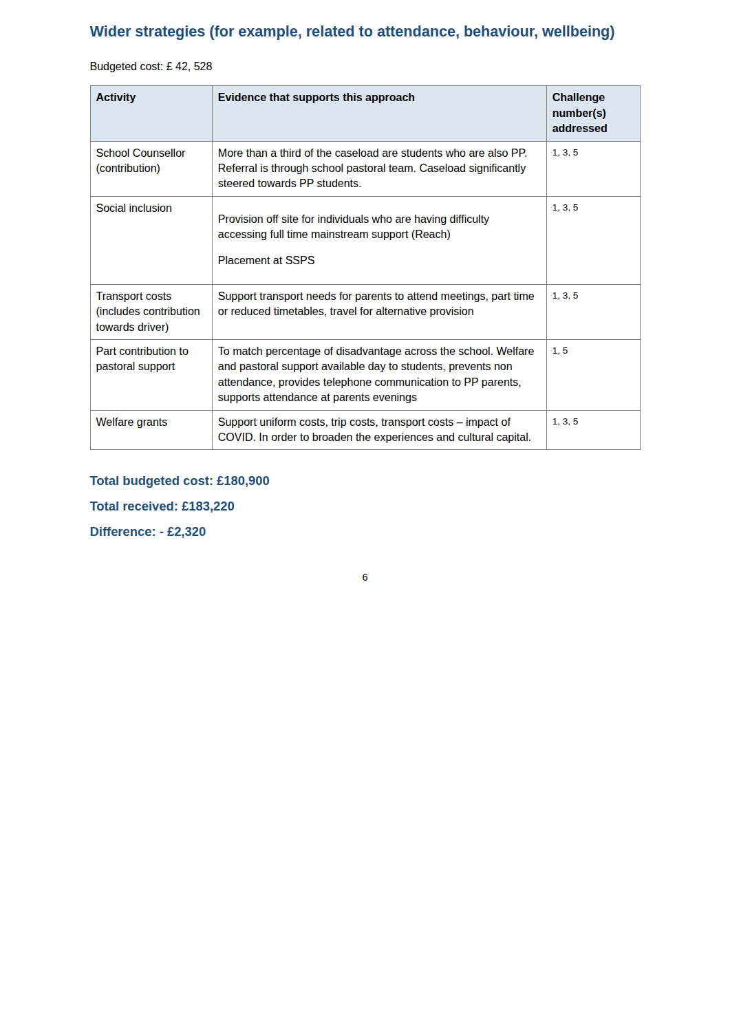Wider strategies (for example, related to attendance, behaviour, wellbeing)
Budgeted cost: £ 42, 528
| Activity | Evidence that supports this approach | Challenge number(s) addressed |
| --- | --- | --- |
| School Counsellor (contribution) | More than a third of the caseload are students who are also PP. Referral is through school pastoral team. Caseload significantly steered towards PP students. | 1, 3, 5 |
| Social inclusion | Provision off site for individuals who are having difficulty accessing full time mainstream support (Reach) Placement at SSPS | 1, 3, 5 |
| Transport costs (includes contribution towards driver) | Support transport needs for parents to attend meetings, part time or reduced timetables, travel for alternative provision | 1, 3, 5 |
| Part contribution to pastoral support | To match percentage of disadvantage across the school. Welfare and pastoral support available day to students, prevents non attendance, provides telephone communication to PP parents, supports attendance at parents evenings | 1, 5 |
| Welfare grants | Support uniform costs, trip costs, transport costs – impact of COVID. In order to broaden the experiences and cultural capital. | 1, 3, 5 |
Total budgeted cost: £180,900
Total received: £183,220
Difference: - £2,320
6